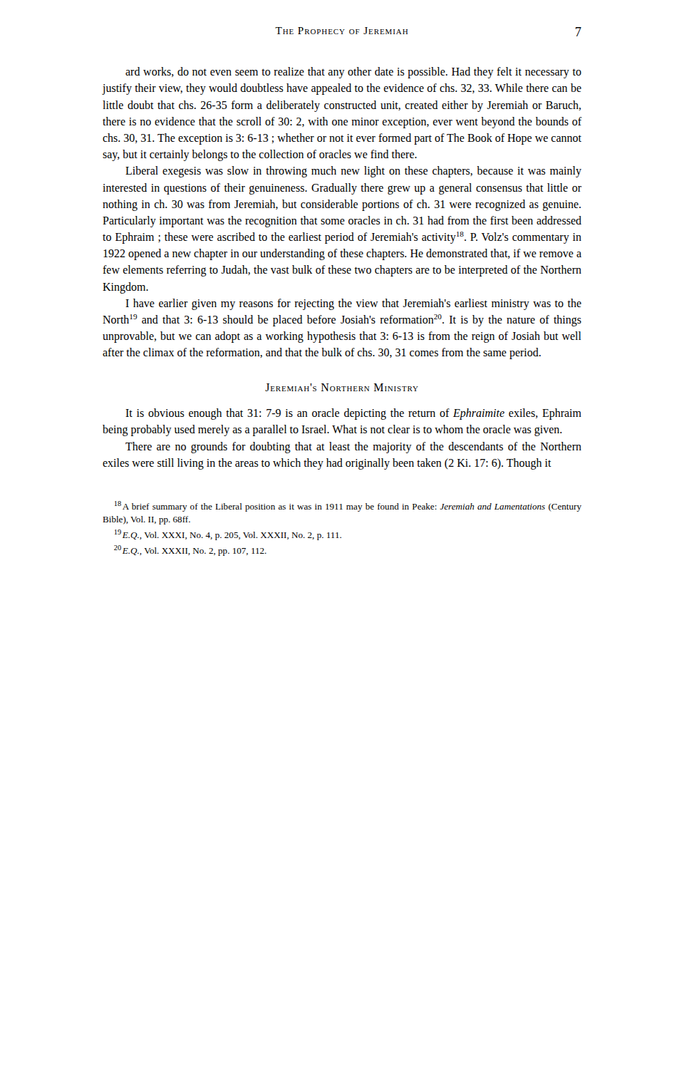The Prophecy of Jeremiah 7
ard works, do not even seem to realize that any other date is possible. Had they felt it necessary to justify their view, they would doubtless have appealed to the evidence of chs. 32, 33. While there can be little doubt that chs. 26-35 form a deliberately constructed unit, created either by Jeremiah or Baruch, there is no evidence that the scroll of 30: 2, with one minor exception, ever went beyond the bounds of chs. 30, 31. The exception is 3: 6-13 ; whether or not it ever formed part of The Book of Hope we cannot say, but it certainly belongs to the collection of oracles we find there.
Liberal exegesis was slow in throwing much new light on these chapters, because it was mainly interested in questions of their genuineness. Gradually there grew up a general consensus that little or nothing in ch. 30 was from Jeremiah, but considerable portions of ch. 31 were recognized as genuine. Particularly important was the recognition that some oracles in ch. 31 had from the first been addressed to Ephraim ; these were ascribed to the earliest period of Jeremiah's activity18. P. Volz's commentary in 1922 opened a new chapter in our understanding of these chapters. He demonstrated that, if we remove a few elements referring to Judah, the vast bulk of these two chapters are to be interpreted of the Northern Kingdom.
I have earlier given my reasons for rejecting the view that Jeremiah's earliest ministry was to the North19 and that 3: 6-13 should be placed before Josiah's reformation20. It is by the nature of things unprovable, but we can adopt as a working hypothesis that 3: 6-13 is from the reign of Josiah but well after the climax of the reformation, and that the bulk of chs. 30, 31 comes from the same period.
Jeremiah's Northern Ministry
It is obvious enough that 31: 7-9 is an oracle depicting the return of Ephraimite exiles, Ephraim being probably used merely as a parallel to Israel. What is not clear is to whom the oracle was given.
There are no grounds for doubting that at least the majority of the descendants of the Northern exiles were still living in the areas to which they had originally been taken (2 Ki. 17: 6). Though it
18 A brief summary of the Liberal position as it was in 1911 may be found in Peake: Jeremiah and Lamentations (Century Bible), Vol. II, pp. 68ff.
19 E.Q., Vol. XXXI, No. 4, p. 205, Vol. XXXII, No. 2, p. 111.
20 E.Q., Vol. XXXII, No. 2, pp. 107, 112.